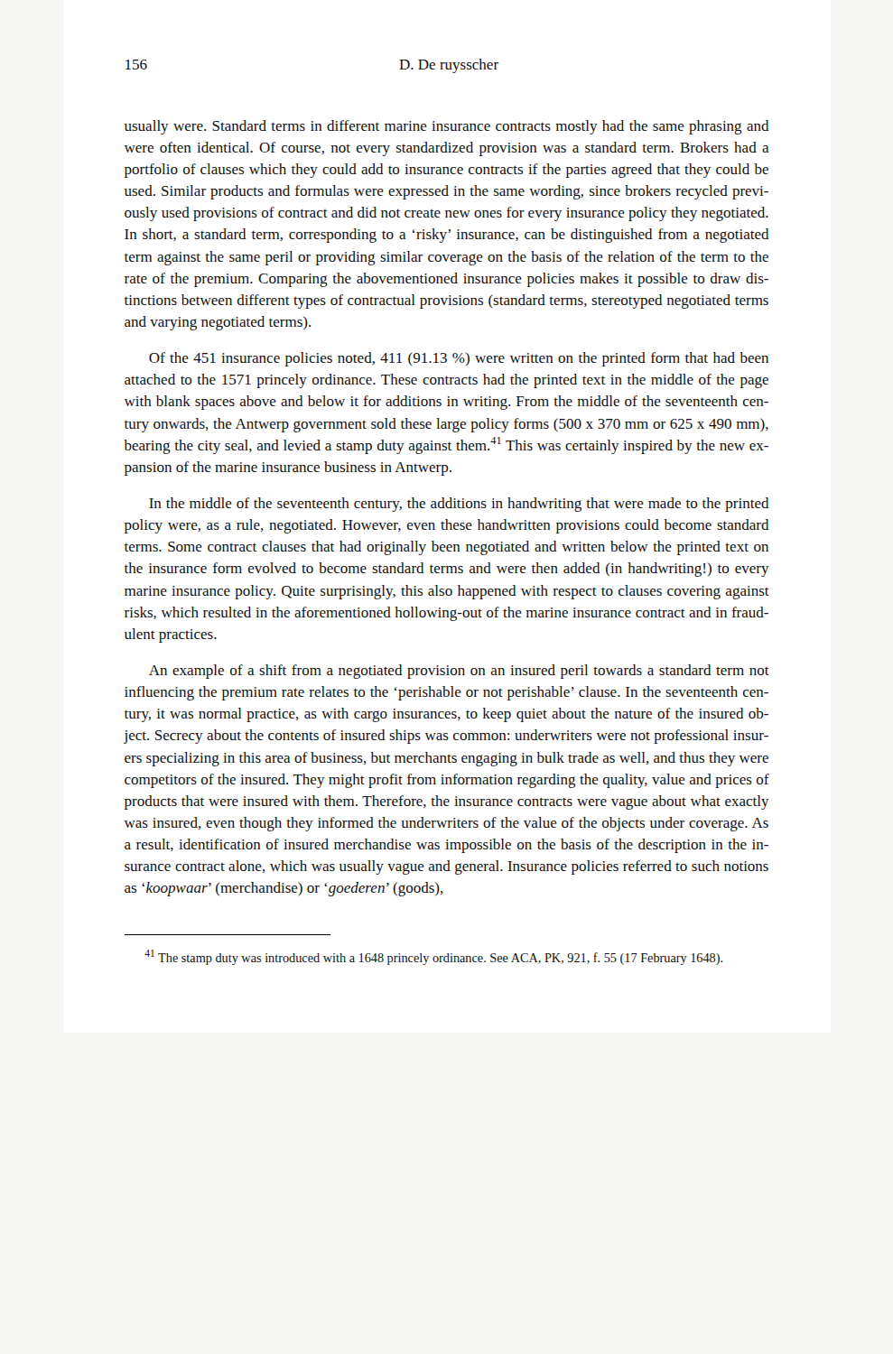156 D. De ruysscher
usually were. Standard terms in different marine insurance contracts mostly had the same phrasing and were often identical. Of course, not every standardized provision was a standard term. Brokers had a portfolio of clauses which they could add to insurance contracts if the parties agreed that they could be used. Similar products and formulas were expressed in the same wording, since brokers recycled previously used provisions of contract and did not create new ones for every insurance policy they negotiated. In short, a standard term, corresponding to a ‘risky’ insurance, can be distinguished from a negotiated term against the same peril or providing similar coverage on the basis of the relation of the term to the rate of the premium. Comparing the abovementioned insurance policies makes it possible to draw distinctions between different types of contractual provisions (standard terms, stereotyped negotiated terms and varying negotiated terms).
Of the 451 insurance policies noted, 411 (91.13 %) were written on the printed form that had been attached to the 1571 princely ordinance. These contracts had the printed text in the middle of the page with blank spaces above and below it for additions in writing. From the middle of the seventeenth century onwards, the Antwerp government sold these large policy forms (500 x 370 mm or 625 x 490 mm), bearing the city seal, and levied a stamp duty against them.41 This was certainly inspired by the new expansion of the marine insurance business in Antwerp.
In the middle of the seventeenth century, the additions in handwriting that were made to the printed policy were, as a rule, negotiated. However, even these handwritten provisions could become standard terms. Some contract clauses that had originally been negotiated and written below the printed text on the insurance form evolved to become standard terms and were then added (in handwriting!) to every marine insurance policy. Quite surprisingly, this also happened with respect to clauses covering against risks, which resulted in the aforementioned hollowing-out of the marine insurance contract and in fraudulent practices.
An example of a shift from a negotiated provision on an insured peril towards a standard term not influencing the premium rate relates to the ‘perishable or not perishable’ clause. In the seventeenth century, it was normal practice, as with cargo insurances, to keep quiet about the nature of the insured object. Secrecy about the contents of insured ships was common: underwriters were not professional insurers specializing in this area of business, but merchants engaging in bulk trade as well, and thus they were competitors of the insured. They might profit from information regarding the quality, value and prices of products that were insured with them. Therefore, the insurance contracts were vague about what exactly was insured, even though they informed the underwriters of the value of the objects under coverage. As a result, identification of insured merchandise was impossible on the basis of the description in the insurance contract alone, which was usually vague and general. Insurance policies referred to such notions as ‘koopwaar’ (merchandise) or ‘goederen’ (goods),
41 The stamp duty was introduced with a 1648 princely ordinance. See ACA, PK, 921, f. 55 (17 February 1648).